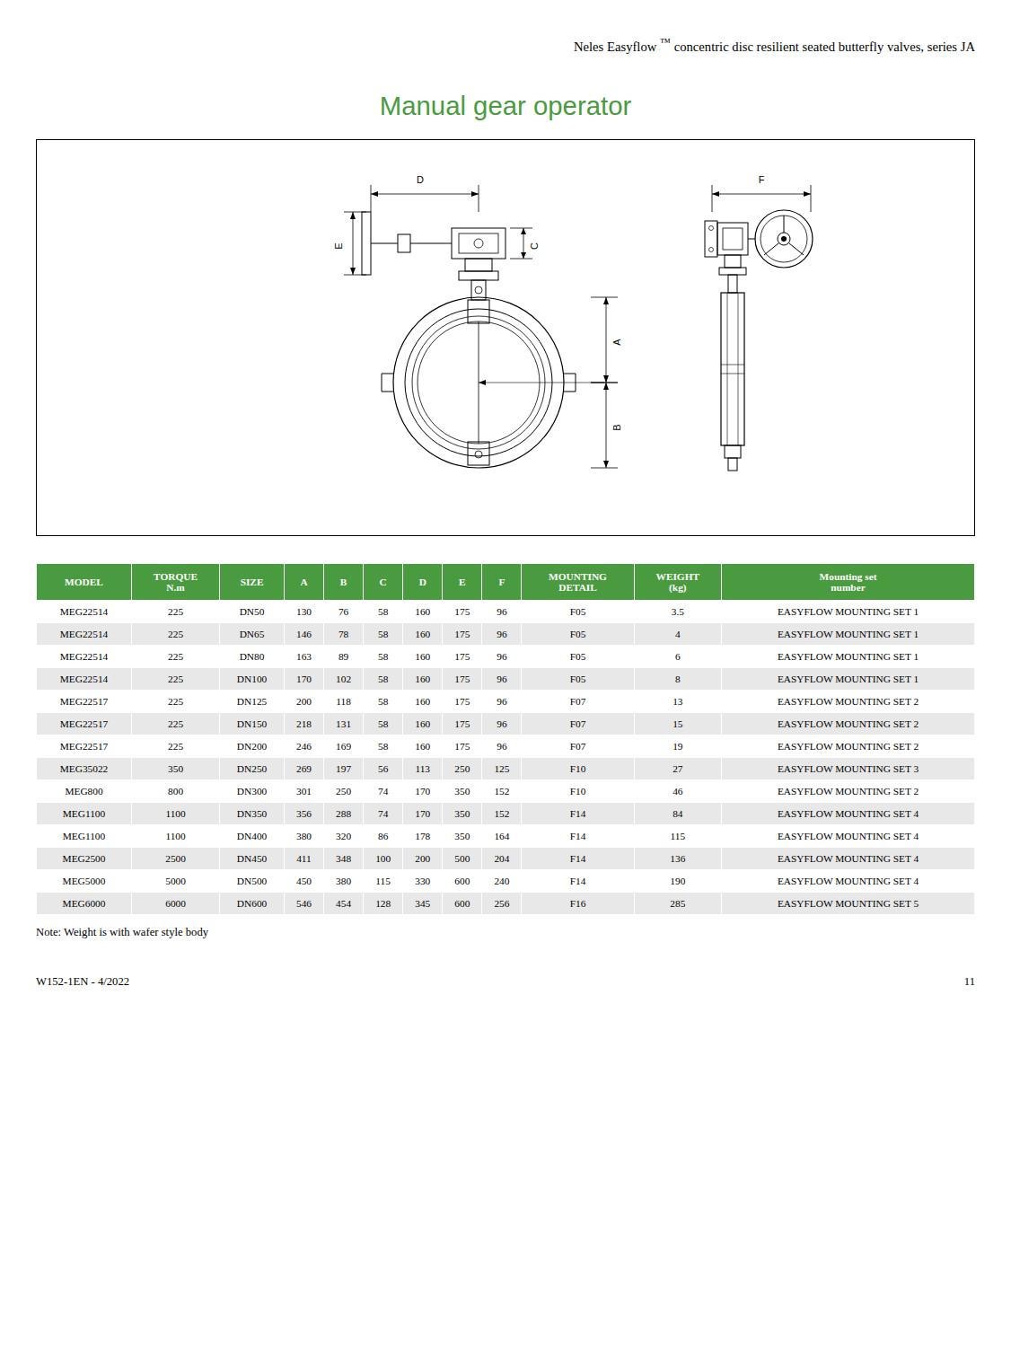Neles Easyflow ™ concentric disc resilient seated butterfly valves, series JA
Manual gear operator
D E C A B F
| MODEL | TORQUE N.m | SIZE | A | B | C | D | E | F | MOUNTING DETAIL | WEIGHT (kg) | Mounting set number |
| --- | --- | --- | --- | --- | --- | --- | --- | --- | --- | --- | --- |
| MEG22514 | 225 | DN50 | 130 | 76 | 58 | 160 | 175 | 96 | F05 | 3.5 | EASYFLOW MOUNTING SET 1 |
| MEG22514 | 225 | DN65 | 146 | 78 | 58 | 160 | 175 | 96 | F05 | 4 | EASYFLOW MOUNTING SET 1 |
| MEG22514 | 225 | DN80 | 163 | 89 | 58 | 160 | 175 | 96 | F05 | 6 | EASYFLOW MOUNTING SET 1 |
| MEG22514 | 225 | DN100 | 170 | 102 | 58 | 160 | 175 | 96 | F05 | 8 | EASYFLOW MOUNTING SET 1 |
| MEG22517 | 225 | DN125 | 200 | 118 | 58 | 160 | 175 | 96 | F07 | 13 | EASYFLOW MOUNTING SET 2 |
| MEG22517 | 225 | DN150 | 218 | 131 | 58 | 160 | 175 | 96 | F07 | 15 | EASYFLOW MOUNTING SET 2 |
| MEG22517 | 225 | DN200 | 246 | 169 | 58 | 160 | 175 | 96 | F07 | 19 | EASYFLOW MOUNTING SET 2 |
| MEG35022 | 350 | DN250 | 269 | 197 | 56 | 113 | 250 | 125 | F10 | 27 | EASYFLOW MOUNTING SET 3 |
| MEG800 | 800 | DN300 | 301 | 250 | 74 | 170 | 350 | 152 | F10 | 46 | EASYFLOW MOUNTING SET 2 |
| MEG1100 | 1100 | DN350 | 356 | 288 | 74 | 170 | 350 | 152 | F14 | 84 | EASYFLOW MOUNTING SET 4 |
| MEG1100 | 1100 | DN400 | 380 | 320 | 86 | 178 | 350 | 164 | F14 | 115 | EASYFLOW MOUNTING SET 4 |
| MEG2500 | 2500 | DN450 | 411 | 348 | 100 | 200 | 500 | 204 | F14 | 136 | EASYFLOW MOUNTING SET 4 |
| MEG5000 | 5000 | DN500 | 450 | 380 | 115 | 330 | 600 | 240 | F14 | 190 | EASYFLOW MOUNTING SET 4 |
| MEG6000 | 6000 | DN600 | 546 | 454 | 128 | 345 | 600 | 256 | F16 | 285 | EASYFLOW MOUNTING SET 5 |
Note: Weight is with wafer style body
W152-1EN - 4/2022 11